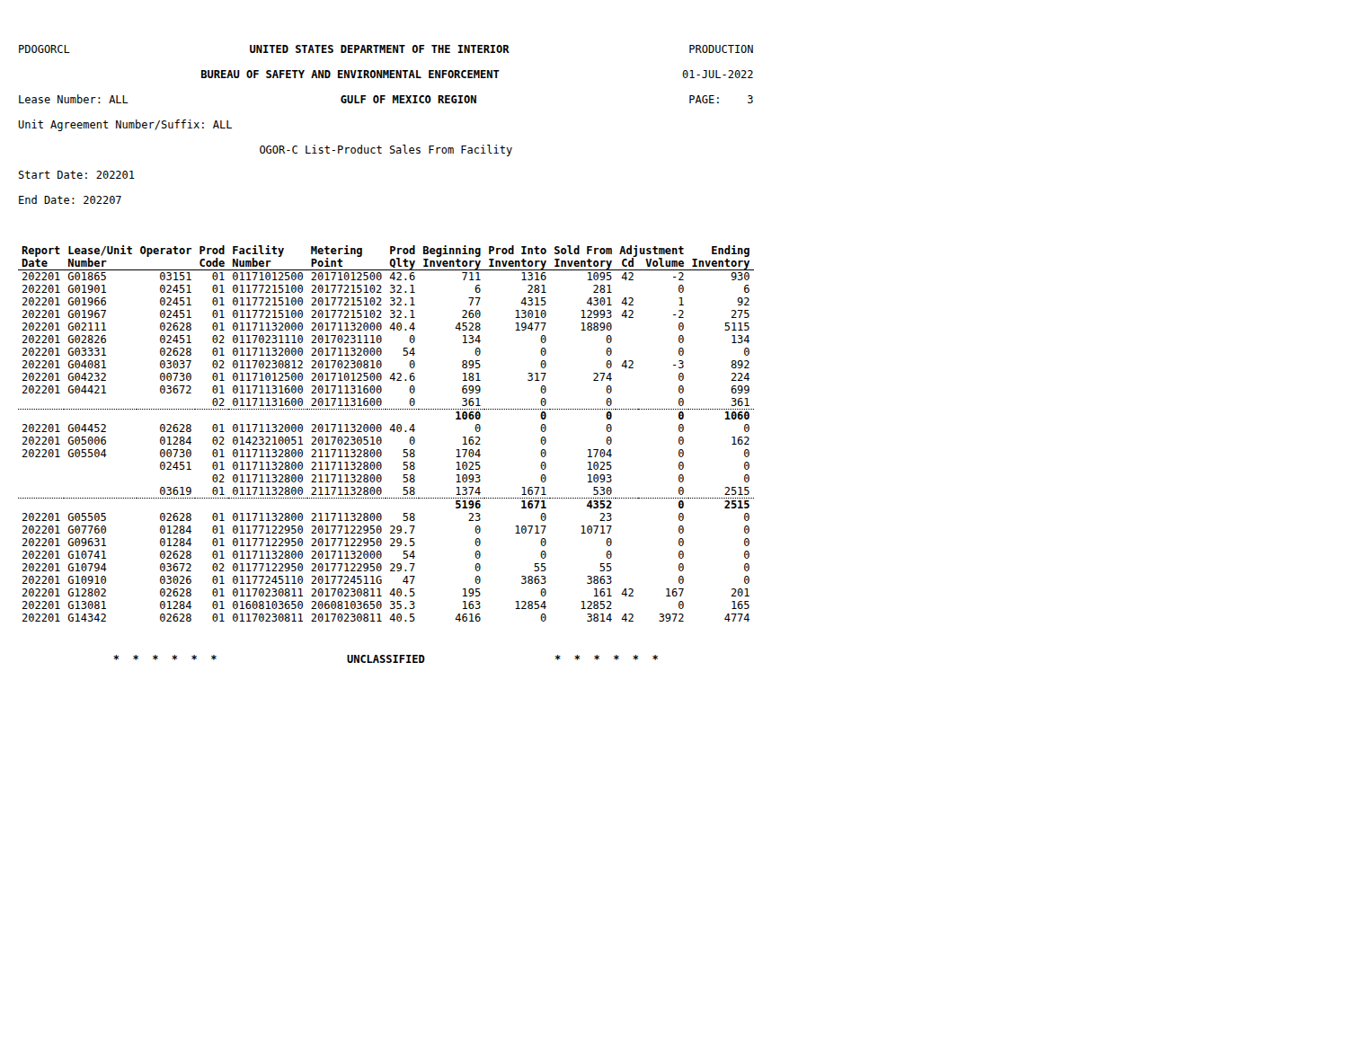PDOGORCL
UNITED STATES DEPARTMENT OF THE INTERIOR
PRODUCTION
BUREAU OF SAFETY AND ENVIRONMENTAL ENFORCEMENT
01-JUL-2022
Lease Number: ALL
GULF OF MEXICO REGION
PAGE: 3
Unit Agreement Number/Suffix: ALL
OGOR-C List-Product Sales From Facility
Start Date: 202201
End Date: 202207
| Report | Lease/Unit | Operator | Prod | Facility | Metering | Prod | Beginning | Prod Into | Sold From | Adjustment | Ending |
| --- | --- | --- | --- | --- | --- | --- | --- | --- | --- | --- | --- |
| Date | Number | | Code | Number | Point | Qlty | Inventory | Inventory | Inventory | Cd | Volume | Inventory |
| 202201 | G01865 | 03151 | 01 | 01171012500 | 20171012500 | 42.6 | 711 | 1316 | 1095 | 42 | -2 | 930 |
| 202201 | G01901 | 02451 | 01 | 01177215100 | 20177215102 | 32.1 | 6 | 281 | 281 | | 0 | 6 |
| 202201 | G01966 | 02451 | 01 | 01177215100 | 20177215102 | 32.1 | 77 | 4315 | 4301 | 42 | 1 | 92 |
| 202201 | G01967 | 02451 | 01 | 01177215100 | 20177215102 | 32.1 | 260 | 13010 | 12993 | 42 | -2 | 275 |
| 202201 | G02111 | 02628 | 01 | 01171132000 | 20171132000 | 40.4 | 4528 | 19477 | 18890 | | 0 | 5115 |
| 202201 | G02826 | 02451 | 02 | 01170231110 | 20170231110 | 0 | 134 | 0 | 0 | | 0 | 134 |
| 202201 | G03331 | 02628 | 01 | 01171132000 | 20171132000 | 54 | 0 | 0 | 0 | | 0 | 0 |
| 202201 | G04081 | 03037 | 02 | 01170230812 | 20170230810 | 0 | 895 | 0 | 0 | 42 | -3 | 892 |
| 202201 | G04232 | 00730 | 01 | 01171012500 | 20171012500 | 42.6 | 181 | 317 | 274 | | 0 | 224 |
| 202201 | G04421 | 03672 | 01 | 01171131600 | 20171131600 | 0 | 699 | 0 | 0 | | 0 | 699 |
| | | | 02 | 01171131600 | 20171131600 | 0 | 361 | 0 | 0 | | 0 | 361 |
| | | | | | | | 1060 | 0 | 0 | | 0 | 1060 |
| 202201 | G04452 | 02628 | 01 | 01171132000 | 20171132000 | 40.4 | 0 | 0 | 0 | | 0 | 0 |
| 202201 | G05006 | 01284 | 02 | 01423210051 | 20170230510 | 0 | 162 | 0 | 0 | | 0 | 162 |
| 202201 | G05504 | 00730 | 01 | 01171132800 | 21171132800 | 58 | 1704 | 0 | 1704 | | 0 | 0 |
| | | 02451 | 01 | 01171132800 | 21171132800 | 58 | 1025 | 0 | 1025 | | 0 | 0 |
| | | | 02 | 01171132800 | 21171132800 | 58 | 1093 | 0 | 1093 | | 0 | 0 |
| | | 03619 | 01 | 01171132800 | 21171132800 | 58 | 1374 | 1671 | 530 | | 0 | 2515 |
| | | | | | | | 5196 | 1671 | 4352 | | 0 | 2515 |
| 202201 | G05505 | 02628 | 01 | 01171132800 | 21171132800 | 58 | 23 | 0 | 23 | | 0 | 0 |
| 202201 | G07760 | 01284 | 01 | 01177122950 | 20177122950 | 29.7 | 0 | 10717 | 10717 | | 0 | 0 |
| 202201 | G09631 | 01284 | 01 | 01177122950 | 20177122950 | 29.5 | 0 | 0 | 0 | | 0 | 0 |
| 202201 | G10741 | 02628 | 01 | 01171132800 | 20171132000 | 54 | 0 | 0 | 0 | | 0 | 0 |
| 202201 | G10794 | 03672 | 02 | 01177122950 | 20177122950 | 29.7 | 0 | 55 | 55 | | 0 | 0 |
| 202201 | G10910 | 03026 | 01 | 01177245110 | 2017724511G | 47 | 0 | 3863 | 3863 | | 0 | 0 |
| 202201 | G12802 | 02628 | 01 | 01170230811 | 20170230811 | 40.5 | 195 | 0 | 161 | 42 | 167 | 201 |
| 202201 | G13081 | 01284 | 01 | 01608103650 | 20608103650 | 35.3 | 163 | 12854 | 12852 | | 0 | 165 |
| 202201 | G14342 | 02628 | 01 | 01170230811 | 20170230811 | 40.5 | 4616 | 0 | 3814 | 42 | 3972 | 4774 |
* * * * * * UNCLASSIFIED * * * * * *